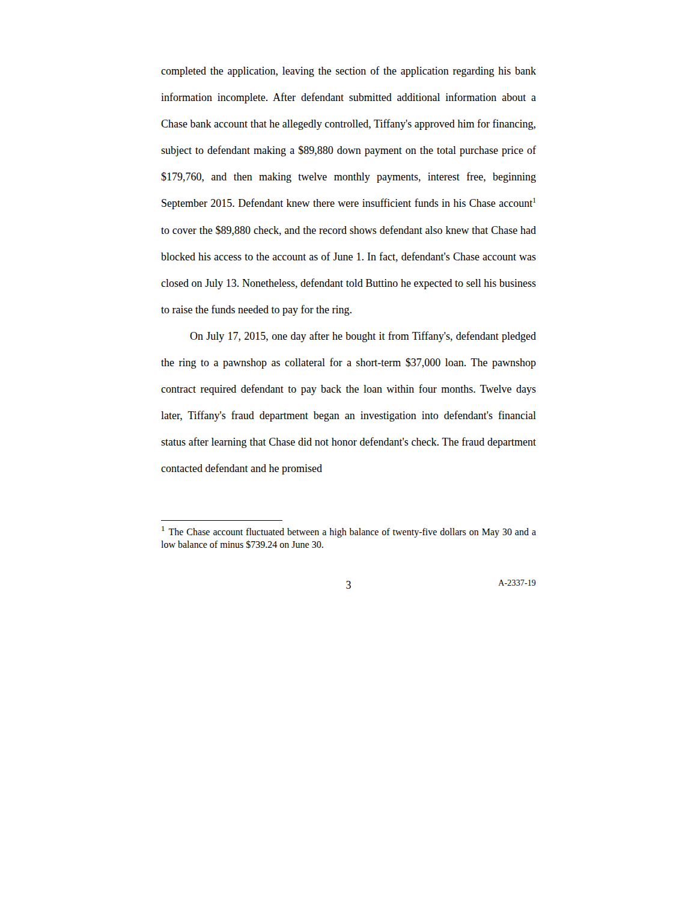completed the application, leaving the section of the application regarding his bank information incomplete. After defendant submitted additional information about a Chase bank account that he allegedly controlled, Tiffany's approved him for financing, subject to defendant making a $89,880 down payment on the total purchase price of $179,760, and then making twelve monthly payments, interest free, beginning September 2015. Defendant knew there were insufficient funds in his Chase account1 to cover the $89,880 check, and the record shows defendant also knew that Chase had blocked his access to the account as of June 1. In fact, defendant's Chase account was closed on July 13. Nonetheless, defendant told Buttino he expected to sell his business to raise the funds needed to pay for the ring.
On July 17, 2015, one day after he bought it from Tiffany's, defendant pledged the ring to a pawnshop as collateral for a short-term $37,000 loan. The pawnshop contract required defendant to pay back the loan within four months. Twelve days later, Tiffany's fraud department began an investigation into defendant's financial status after learning that Chase did not honor defendant's check. The fraud department contacted defendant and he promised
1 The Chase account fluctuated between a high balance of twenty-five dollars on May 30 and a low balance of minus $739.24 on June 30.
3 A-2337-19